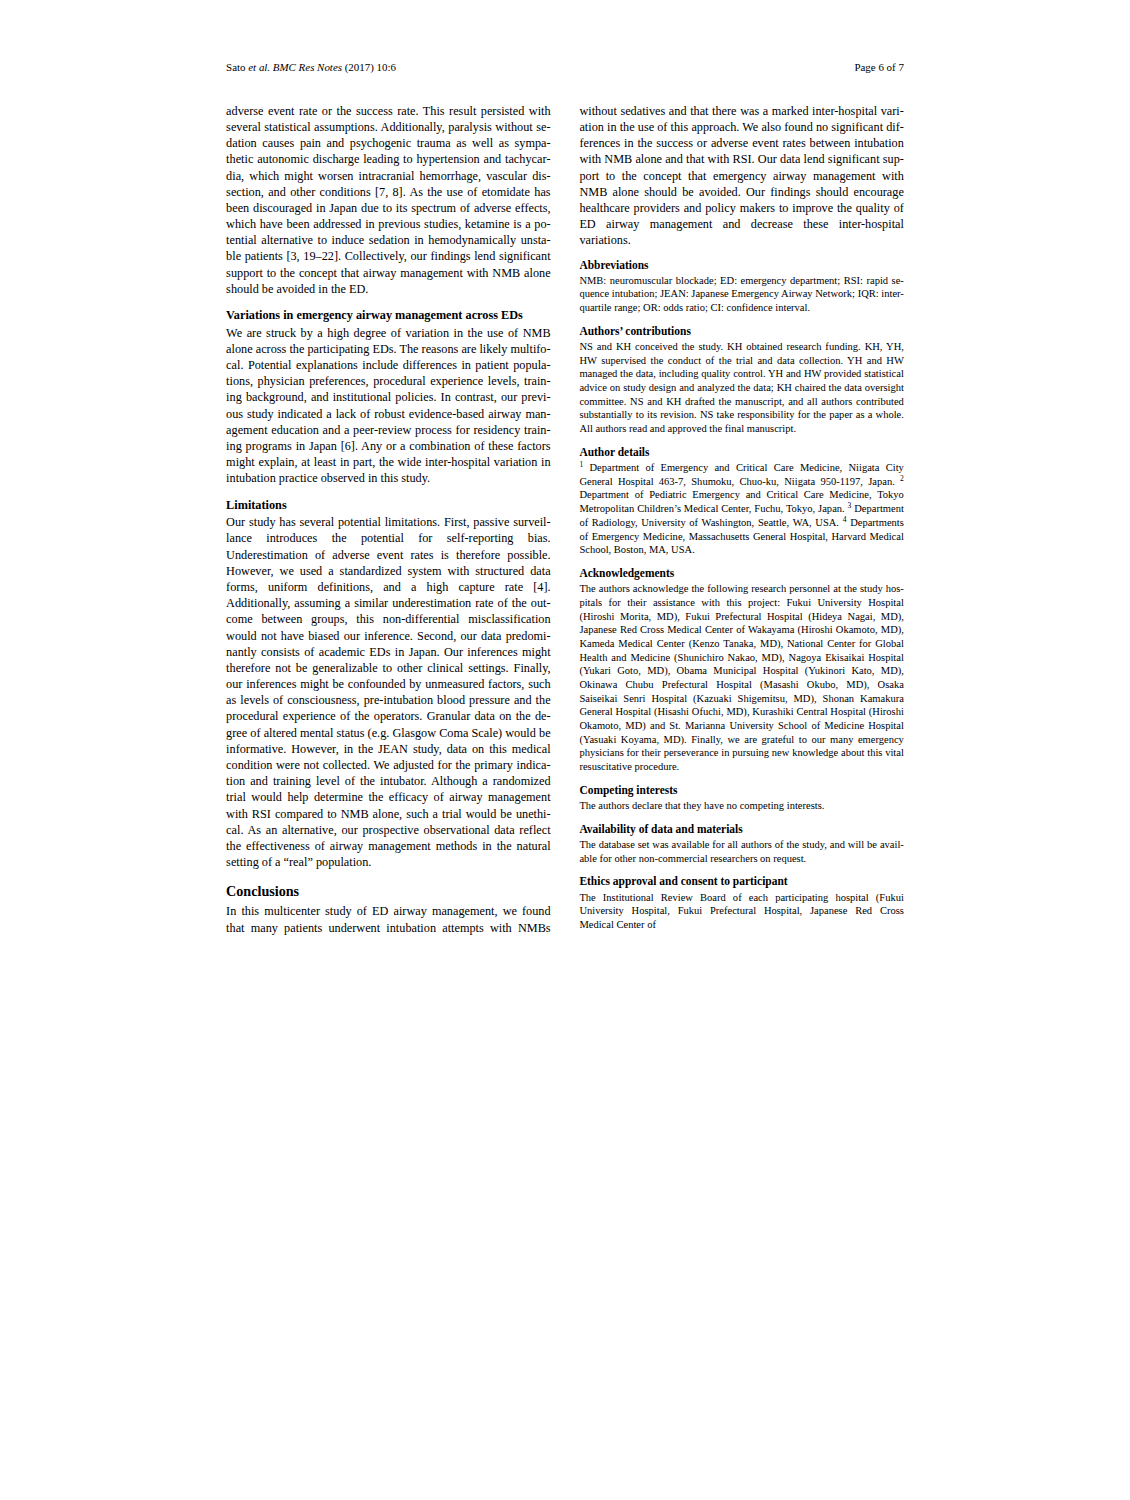Sato et al. BMC Res Notes (2017) 10:6
Page 6 of 7
adverse event rate or the success rate. This result persisted with several statistical assumptions. Additionally, paralysis without sedation causes pain and psychogenic trauma as well as sympathetic autonomic discharge leading to hypertension and tachycardia, which might worsen intracranial hemorrhage, vascular dissection, and other conditions [7, 8]. As the use of etomidate has been discouraged in Japan due to its spectrum of adverse effects, which have been addressed in previous studies, ketamine is a potential alternative to induce sedation in hemodynamically unstable patients [3, 19–22]. Collectively, our findings lend significant support to the concept that airway management with NMB alone should be avoided in the ED.
Variations in emergency airway management across EDs
We are struck by a high degree of variation in the use of NMB alone across the participating EDs. The reasons are likely multifocal. Potential explanations include differences in patient populations, physician preferences, procedural experience levels, training background, and institutional policies. In contrast, our previous study indicated a lack of robust evidence-based airway management education and a peer-review process for residency training programs in Japan [6]. Any or a combination of these factors might explain, at least in part, the wide inter-hospital variation in intubation practice observed in this study.
Limitations
Our study has several potential limitations. First, passive surveillance introduces the potential for self-reporting bias. Underestimation of adverse event rates is therefore possible. However, we used a standardized system with structured data forms, uniform definitions, and a high capture rate [4]. Additionally, assuming a similar underestimation rate of the outcome between groups, this non-differential misclassification would not have biased our inference. Second, our data predominantly consists of academic EDs in Japan. Our inferences might therefore not be generalizable to other clinical settings. Finally, our inferences might be confounded by unmeasured factors, such as levels of consciousness, pre-intubation blood pressure and the procedural experience of the operators. Granular data on the degree of altered mental status (e.g. Glasgow Coma Scale) would be informative. However, in the JEAN study, data on this medical condition were not collected. We adjusted for the primary indication and training level of the intubator. Although a randomized trial would help determine the efficacy of airway management with RSI compared to NMB alone, such a trial would be unethical. As an alternative, our prospective observational data reflect the effectiveness of airway management methods in the natural setting of a “real” population.
Conclusions
In this multicenter study of ED airway management, we found that many patients underwent intubation attempts with NMBs without sedatives and that there was a marked inter-hospital variation in the use of this approach. We also found no significant differences in the success or adverse event rates between intubation with NMB alone and that with RSI. Our data lend significant support to the concept that emergency airway management with NMB alone should be avoided. Our findings should encourage healthcare providers and policy makers to improve the quality of ED airway management and decrease these inter-hospital variations.
Abbreviations
NMB: neuromuscular blockade; ED: emergency department; RSI: rapid sequence intubation; JEAN: Japanese Emergency Airway Network; IQR: inter-quartile range; OR: odds ratio; CI: confidence interval.
Authors’ contributions
NS and KH conceived the study. KH obtained research funding. KH, YH, HW supervised the conduct of the trial and data collection. YH and HW managed the data, including quality control. YH and HW provided statistical advice on study design and analyzed the data; KH chaired the data oversight committee. NS and KH drafted the manuscript, and all authors contributed substantially to its revision. NS take responsibility for the paper as a whole. All authors read and approved the final manuscript.
Author details
1 Department of Emergency and Critical Care Medicine, Niigata City General Hospital 463-7, Shumoku, Chuo-ku, Niigata 950-1197, Japan. 2 Department of Pediatric Emergency and Critical Care Medicine, Tokyo Metropolitan Children’s Medical Center, Fuchu, Tokyo, Japan. 3 Department of Radiology, University of Washington, Seattle, WA, USA. 4 Departments of Emergency Medicine, Massachusetts General Hospital, Harvard Medical School, Boston, MA, USA.
Acknowledgements
The authors acknowledge the following research personnel at the study hospitals for their assistance with this project: Fukui University Hospital (Hiroshi Morita, MD), Fukui Prefectural Hospital (Hideya Nagai, MD), Japanese Red Cross Medical Center of Wakayama (Hiroshi Okamoto, MD), Kameda Medical Center (Kenzo Tanaka, MD), National Center for Global Health and Medicine (Shunichiro Nakao, MD), Nagoya Ekisaikai Hospital (Yukari Goto, MD), Obama Municipal Hospital (Yukinori Kato, MD), Okinawa Chubu Prefectural Hospital (Masashi Okubo, MD), Osaka Saiseikai Senri Hospital (Kazuaki Shigemitsu, MD), Shonan Kamakura General Hospital (Hisashi Ofuchi, MD), Kurashiki Central Hospital (Hiroshi Okamoto, MD) and St. Marianna University School of Medicine Hospital (Yasuaki Koyama, MD). Finally, we are grateful to our many emergency physicians for their perseverance in pursuing new knowledge about this vital resuscitative procedure.
Competing interests
The authors declare that they have no competing interests.
Availability of data and materials
The database set was available for all authors of the study, and will be available for other non-commercial researchers on request.
Ethics approval and consent to participant
The Institutional Review Board of each participating hospital (Fukui University Hospital, Fukui Prefectural Hospital, Japanese Red Cross Medical Center of